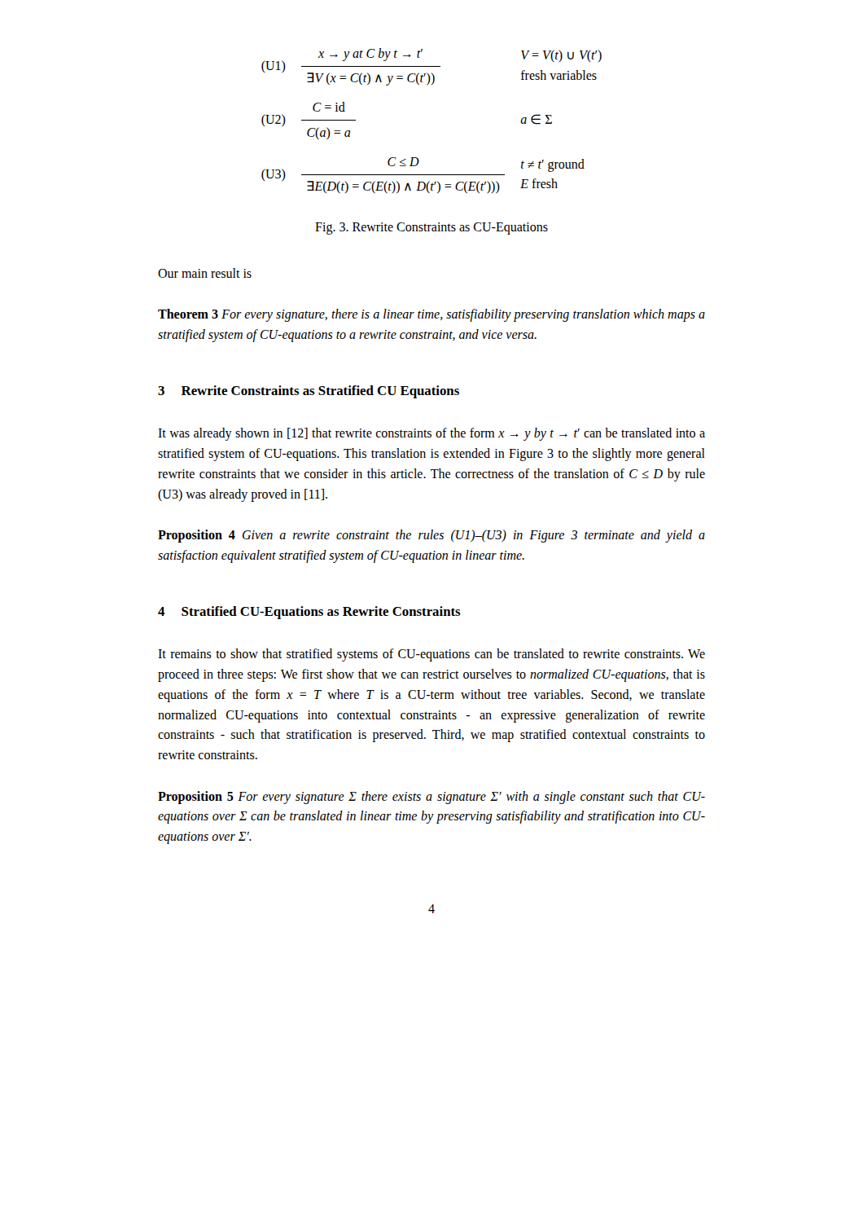| (U1) | x → y at C by t → t ′ ∃ V ( x = C ( t ) ∧ y = C ( t ′)) | V = V ( t ) ∪ V ( t ′) fresh variables |
| (U2) | C = id C ( a ) = a | a ∈ Σ |
| (U3) | C ≤ D ∃ E ( D ( t ) = C ( E ( t )) ∧ D ( t ′) = C ( E ( t ′))) | t ≠ t ′ ground E fresh |
Fig. 3. Rewrite Constraints as CU-Equations
Our main result is
Theorem 3 For every signature, there is a linear time, satisfiability preserving translation which maps a stratified system of CU-equations to a rewrite constraint, and vice versa.
3 Rewrite Constraints as Stratified CU Equations
It was already shown in [12] that rewrite constraints of the form x → y by t → t′ can be translated into a stratified system of CU-equations. This translation is extended in Figure 3 to the slightly more general rewrite constraints that we consider in this article. The correctness of the translation of C ≤ D by rule (U3) was already proved in [11].
Proposition 4 Given a rewrite constraint the rules (U1)–(U3) in Figure 3 terminate and yield a satisfaction equivalent stratified system of CU-equation in linear time.
4 Stratified CU-Equations as Rewrite Constraints
It remains to show that stratified systems of CU-equations can be translated to rewrite constraints. We proceed in three steps: We first show that we can restrict ourselves to normalized CU-equations, that is equations of the form x = T where T is a CU-term without tree variables. Second, we translate normalized CU-equations into contextual constraints - an expressive generalization of rewrite constraints - such that stratification is preserved. Third, we map stratified contextual constraints to rewrite constraints.
Proposition 5 For every signature Σ there exists a signature Σ′ with a single constant such that CU-equations over Σ can be translated in linear time by preserving satisfiability and stratification into CU-equations over Σ′.
4